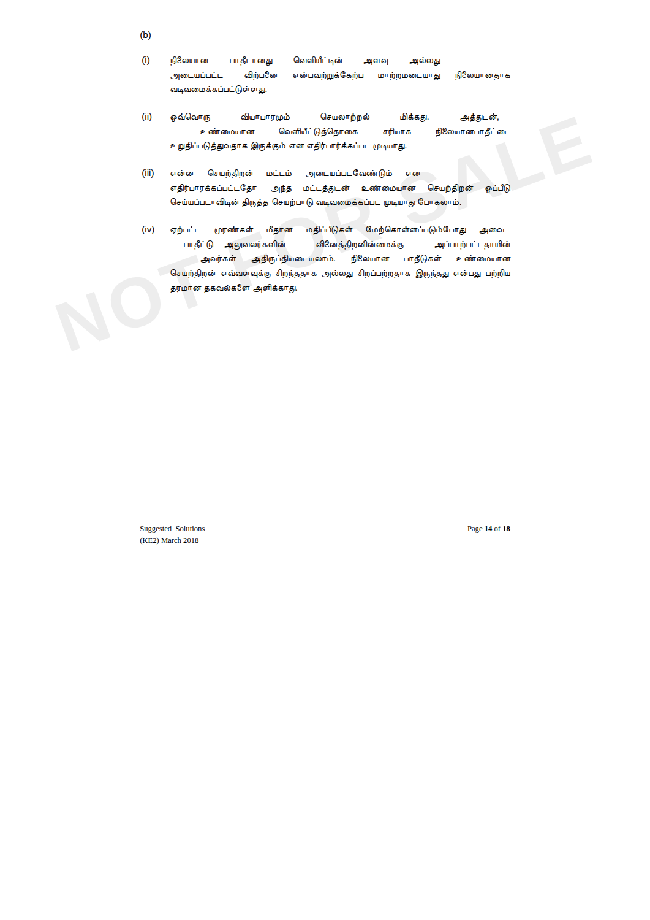NOT FOR SALE
(b)
(i)
நிலையான பாதீடானது வெளியீட்டின் அளவு அல்லது அடையப்பட்ட விற்பனை என்பவற்றுக்கேற்ப மாற்றமடையாது நிலையானதாக வடிவமைக்கப்பட்டுள்ளது.
(ii)
ஒவ்வொரு வியாபாரமும் செயலாற்றல் மிக்கது. அத்துடன், உண்மையான வெளியீட்டுத்தொகை சரியாக நிலையானபாதீட்டை உறுதிப்படுத்துவதாக இருக்கும் என எதிர்பார்க்கப்பட முடியாது.
(iii)
என்ன செயற்திறன் மட்டம் அடையப்படவேண்டும் என எதிர்பாரக்கப்பட்டதோ அந்த மட்டத்துடன் உண்மையான செயற்திறன் ஒப்பீடு செய்யப்படாவிடின் திருத்த செயற்பாடு வடிவமைக்கப்பட முடியாது போகலாம்.
(iv)
ஏற்பட்ட முரண்கள் மீதான மதிப்பீடுகள் மேற்கொள்ளப்படும்போது அவை பாதீட்டு அலுவலர்களின் வினைத்திறனின்மைக்கு அப்பாற்பட்டதாயின் அவர்கள் அதிருப்தியடையலாம். நிலையான பாதீடுகள் உண்மையான செயற்திறன் எவ்வளவுக்கு சிறந்ததாக அல்லது சிறப்பற்றதாக இருந்தது என்பது பற்றிய தரமான தகவல்களை அளிக்காது.
Suggested Solutions
(KE2) March 2018
Page 14 of 18